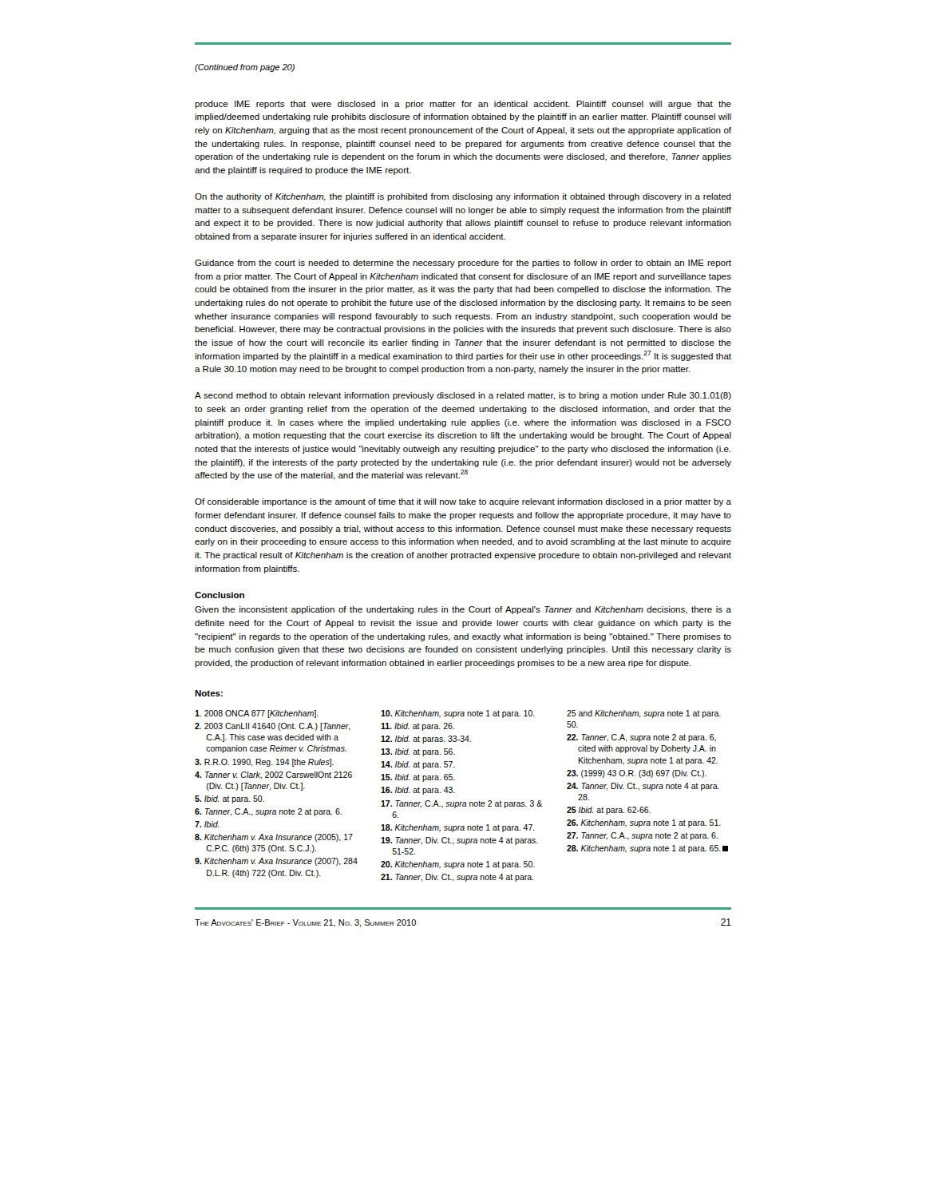(Continued from page 20)
produce IME reports that were disclosed in a prior matter for an identical accident. Plaintiff counsel will argue that the implied/deemed undertaking rule prohibits disclosure of information obtained by the plaintiff in an earlier matter. Plaintiff counsel will rely on Kitchenham, arguing that as the most recent pronouncement of the Court of Appeal, it sets out the appropriate application of the undertaking rules. In response, plaintiff counsel need to be prepared for arguments from creative defence counsel that the operation of the undertaking rule is dependent on the forum in which the documents were disclosed, and therefore, Tanner applies and the plaintiff is required to produce the IME report.
On the authority of Kitchenham, the plaintiff is prohibited from disclosing any information it obtained through discovery in a related matter to a subsequent defendant insurer. Defence counsel will no longer be able to simply request the information from the plaintiff and expect it to be provided. There is now judicial authority that allows plaintiff counsel to refuse to produce relevant information obtained from a separate insurer for injuries suffered in an identical accident.
Guidance from the court is needed to determine the necessary procedure for the parties to follow in order to obtain an IME report from a prior matter. The Court of Appeal in Kitchenham indicated that consent for disclosure of an IME report and surveillance tapes could be obtained from the insurer in the prior matter, as it was the party that had been compelled to disclose the information. The undertaking rules do not operate to prohibit the future use of the disclosed information by the disclosing party. It remains to be seen whether insurance companies will respond favourably to such requests. From an industry standpoint, such cooperation would be beneficial. However, there may be contractual provisions in the policies with the insureds that prevent such disclosure. There is also the issue of how the court will reconcile its earlier finding in Tanner that the insurer defendant is not permitted to disclose the information imparted by the plaintiff in a medical examination to third parties for their use in other proceedings.27 It is suggested that a Rule 30.10 motion may need to be brought to compel production from a non-party, namely the insurer in the prior matter.
A second method to obtain relevant information previously disclosed in a related matter, is to bring a motion under Rule 30.1.01(8) to seek an order granting relief from the operation of the deemed undertaking to the disclosed information, and order that the plaintiff produce it. In cases where the implied undertaking rule applies (i.e. where the information was disclosed in a FSCO arbitration), a motion requesting that the court exercise its discretion to lift the undertaking would be brought. The Court of Appeal noted that the interests of justice would "inevitably outweigh any resulting prejudice" to the party who disclosed the information (i.e. the plaintiff), if the interests of the party protected by the undertaking rule (i.e. the prior defendant insurer) would not be adversely affected by the use of the material, and the material was relevant.28
Of considerable importance is the amount of time that it will now take to acquire relevant information disclosed in a prior matter by a former defendant insurer. If defence counsel fails to make the proper requests and follow the appropriate procedure, it may have to conduct discoveries, and possibly a trial, without access to this information. Defence counsel must make these necessary requests early on in their proceeding to ensure access to this information when needed, and to avoid scrambling at the last minute to acquire it. The practical result of Kitchenham is the creation of another protracted expensive procedure to obtain non-privileged and relevant information from plaintiffs.
Conclusion
Given the inconsistent application of the undertaking rules in the Court of Appeal's Tanner and Kitchenham decisions, there is a definite need for the Court of Appeal to revisit the issue and provide lower courts with clear guidance on which party is the "recipient" in regards to the operation of the undertaking rules, and exactly what information is being "obtained." There promises to be much confusion given that these two decisions are founded on consistent underlying principles. Until this necessary clarity is provided, the production of relevant information obtained in earlier proceedings promises to be a new area ripe for dispute.
Notes:
1. 2008 ONCA 877 [Kitchenham].
2. 2003 CanLII 41640 (Ont. C.A.) [Tanner, C.A.]. This case was decided with a companion case Reimer v. Christmas.
3. R.R.O. 1990, Reg. 194 [the Rules].
4. Tanner v. Clark, 2002 CarswellOnt 2126 (Div. Ct.) [Tanner, Div. Ct.].
5. Ibid. at para. 50.
6. Tanner, C.A., supra note 2 at para. 6.
7. Ibid.
8. Kitchenham v. Axa Insurance (2005), 17 C.P.C. (6th) 375 (Ont. S.C.J.).
9. Kitchenham v. Axa Insurance (2007), 284 D.L.R. (4th) 722 (Ont. Div. Ct.).
10. Kitchenham, supra note 1 at para. 10.
11. Ibid. at para. 26.
12. Ibid. at paras. 33-34.
13. Ibid. at para. 56.
14. Ibid. at para. 57.
15. Ibid. at para. 65.
16. Ibid. at para. 43.
17. Tanner, C.A., supra note 2 at paras. 3 & 6.
18. Kitchenham, supra note 1 at para. 47.
19. Tanner, Div. Ct., supra note 4 at paras. 51-52.
20. Kitchenham, supra note 1 at para. 50.
21. Tanner, Div. Ct., supra note 4 at para.
25 and Kitchenham, supra note 1 at para. 50.
22. Tanner, C.A, supra note 2 at para. 6, cited with approval by Doherty J.A. in Kitchenham, supra note 1 at para. 42.
23. (1999) 43 O.R. (3d) 697 (Div. Ct.).
24. Tanner, Div. Ct., supra note 4 at para. 28.
25 Ibid. at para. 62-66.
26. Kitchenham, supra note 1 at para. 51.
27. Tanner, C.A., supra note 2 at para. 6.
28. Kitchenham, supra note 1 at para. 65.
The Advocates' E-Brief - Volume 21, No. 3, Summer 2010
21